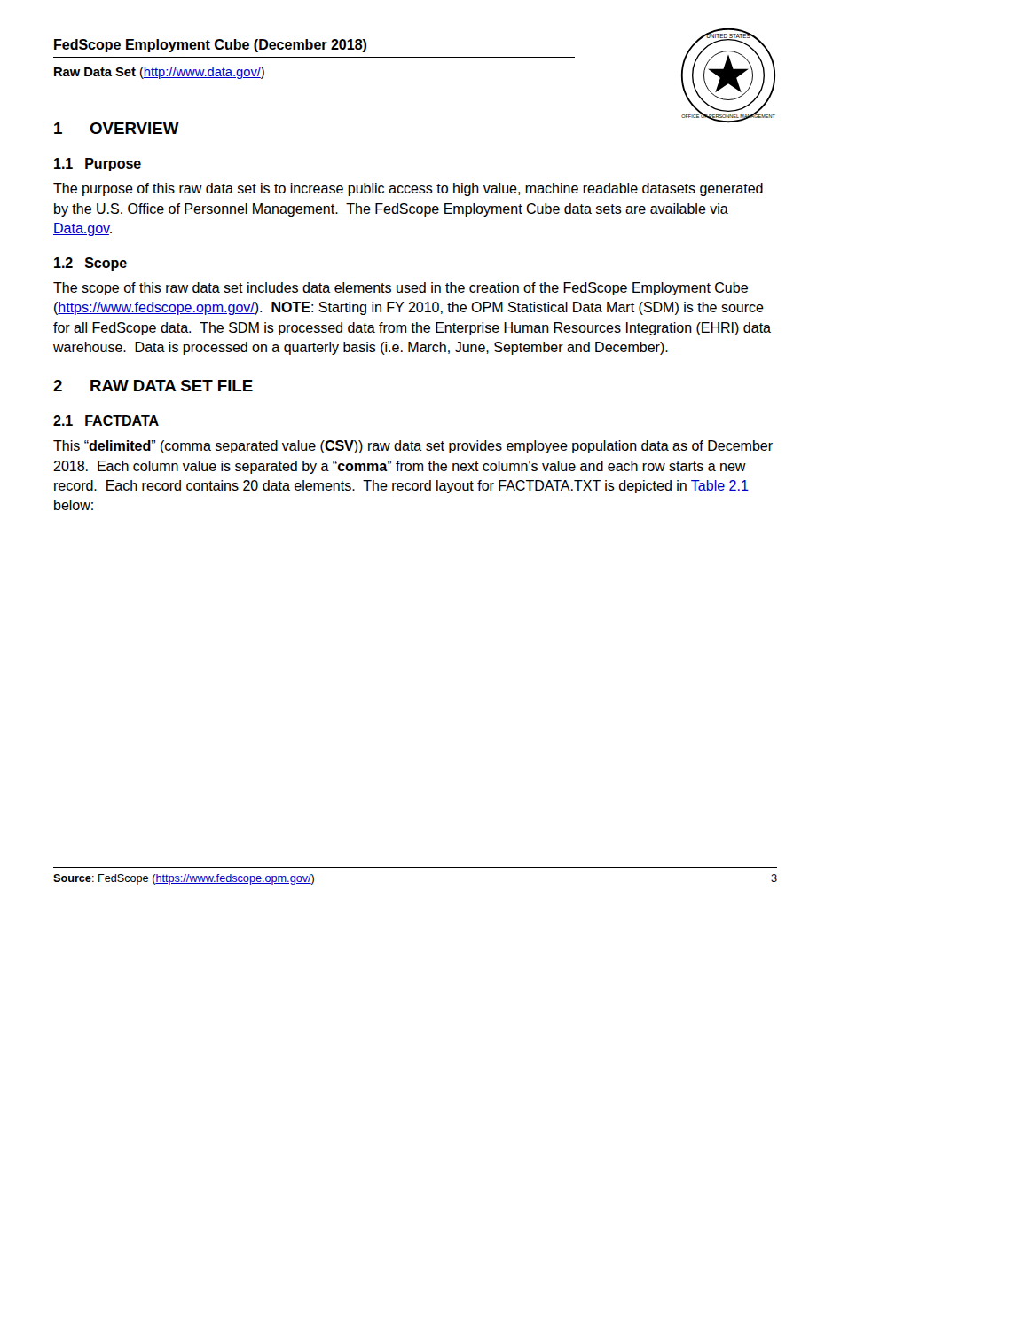UNITED STATES OFFICE OF PERSONNEL MANAGEMENT
FedScope Employment Cube (December 2018)
Raw Data Set (http://www.data.gov/)
1 OVERVIEW
1.1 Purpose
The purpose of this raw data set is to increase public access to high value, machine readable datasets generated by the U.S. Office of Personnel Management. The FedScope Employment Cube data sets are available via Data.gov.
1.2 Scope
The scope of this raw data set includes data elements used in the creation of the FedScope Employment Cube (https://www.fedscope.opm.gov/). NOTE: Starting in FY 2010, the OPM Statistical Data Mart (SDM) is the source for all FedScope data. The SDM is processed data from the Enterprise Human Resources Integration (EHRI) data warehouse. Data is processed on a quarterly basis (i.e. March, June, September and December).
2 RAW DATA SET FILE
2.1 FACTDATA
This “delimited” (comma separated value (CSV)) raw data set provides employee population data as of December 2018. Each column value is separated by a “comma” from the next column's value and each row starts a new record. Each record contains 20 data elements. The record layout for FACTDATA.TXT is depicted in Table 2.1 below:
Source: FedScope (https://www.fedscope.opm.gov/)
3